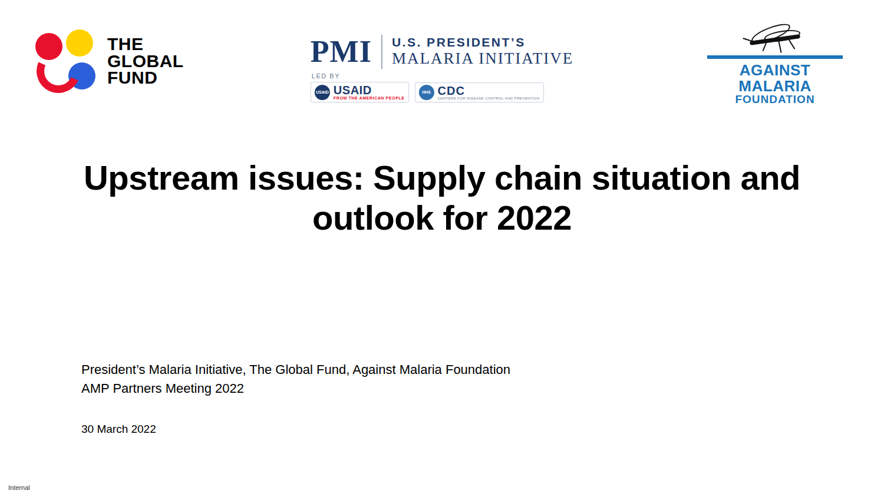THE
GLOBAL
FUND
PMI
U.S. PRESIDENT’S
MALARIA INITIATIVE
LED BY
USAID
USAID
FROM THE AMERICAN PEOPLE
HHS
CDC
CENTERS FOR DISEASE CONTROL AND PREVENTION
AGAINST
MALARIA
FOUNDATION
Upstream issues: Supply chain situation and outlook for 2022
President’s Malaria Initiative, The Global Fund, Against Malaria Foundation
AMP Partners Meeting 2022
30 March 2022
Internal